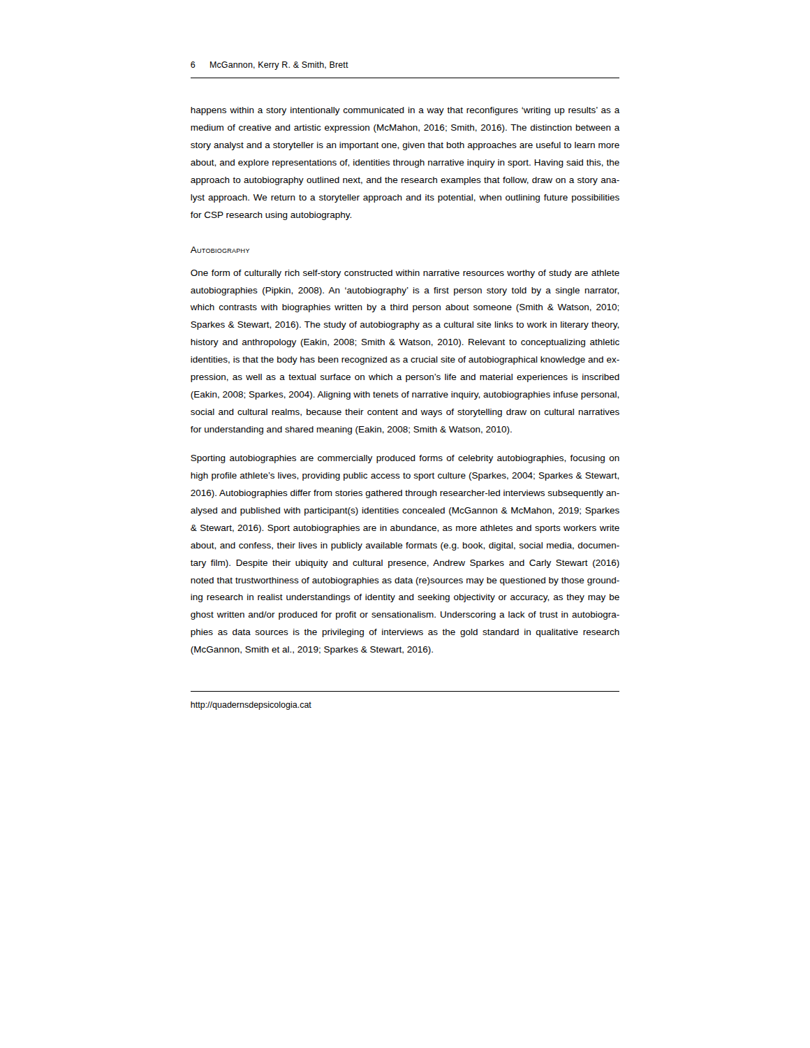6 McGannon, Kerry R. & Smith, Brett
happens within a story intentionally communicated in a way that reconfigures ‘writing up results’ as a medium of creative and artistic expression (McMahon, 2016; Smith, 2016). The distinction between a story analyst and a storyteller is an important one, given that both approaches are useful to learn more about, and explore representations of, identities through narrative inquiry in sport. Having said this, the approach to autobiography outlined next, and the research examples that follow, draw on a story analyst approach. We return to a storyteller approach and its potential, when outlining future possibilities for CSP research using autobiography.
Autobiography
One form of culturally rich self-story constructed within narrative resources worthy of study are athlete autobiographies (Pipkin, 2008). An ‘autobiography’ is a first person story told by a single narrator, which contrasts with biographies written by a third person about someone (Smith & Watson, 2010; Sparkes & Stewart, 2016). The study of autobiography as a cultural site links to work in literary theory, history and anthropology (Eakin, 2008; Smith & Watson, 2010). Relevant to conceptualizing athletic identities, is that the body has been recognized as a crucial site of autobiographical knowledge and expression, as well as a textual surface on which a person’s life and material experiences is inscribed (Eakin, 2008; Sparkes, 2004). Aligning with tenets of narrative inquiry, autobiographies infuse personal, social and cultural realms, because their content and ways of storytelling draw on cultural narratives for understanding and shared meaning (Eakin, 2008; Smith & Watson, 2010).
Sporting autobiographies are commercially produced forms of celebrity autobiographies, focusing on high profile athlete’s lives, providing public access to sport culture (Sparkes, 2004; Sparkes & Stewart, 2016). Autobiographies differ from stories gathered through researcher-led interviews subsequently analysed and published with participant(s) identities concealed (McGannon & McMahon, 2019; Sparkes & Stewart, 2016). Sport autobiographies are in abundance, as more athletes and sports workers write about, and confess, their lives in publicly available formats (e.g. book, digital, social media, documentary film). Despite their ubiquity and cultural presence, Andrew Sparkes and Carly Stewart (2016) noted that trustworthiness of autobiographies as data (re)sources may be questioned by those grounding research in realist understandings of identity and seeking objectivity or accuracy, as they may be ghost written and/or produced for profit or sensationalism. Underscoring a lack of trust in autobiographies as data sources is the privileging of interviews as the gold standard in qualitative research (McGannon, Smith et al., 2019; Sparkes & Stewart, 2016).
http://quadernsdepsicologia.cat